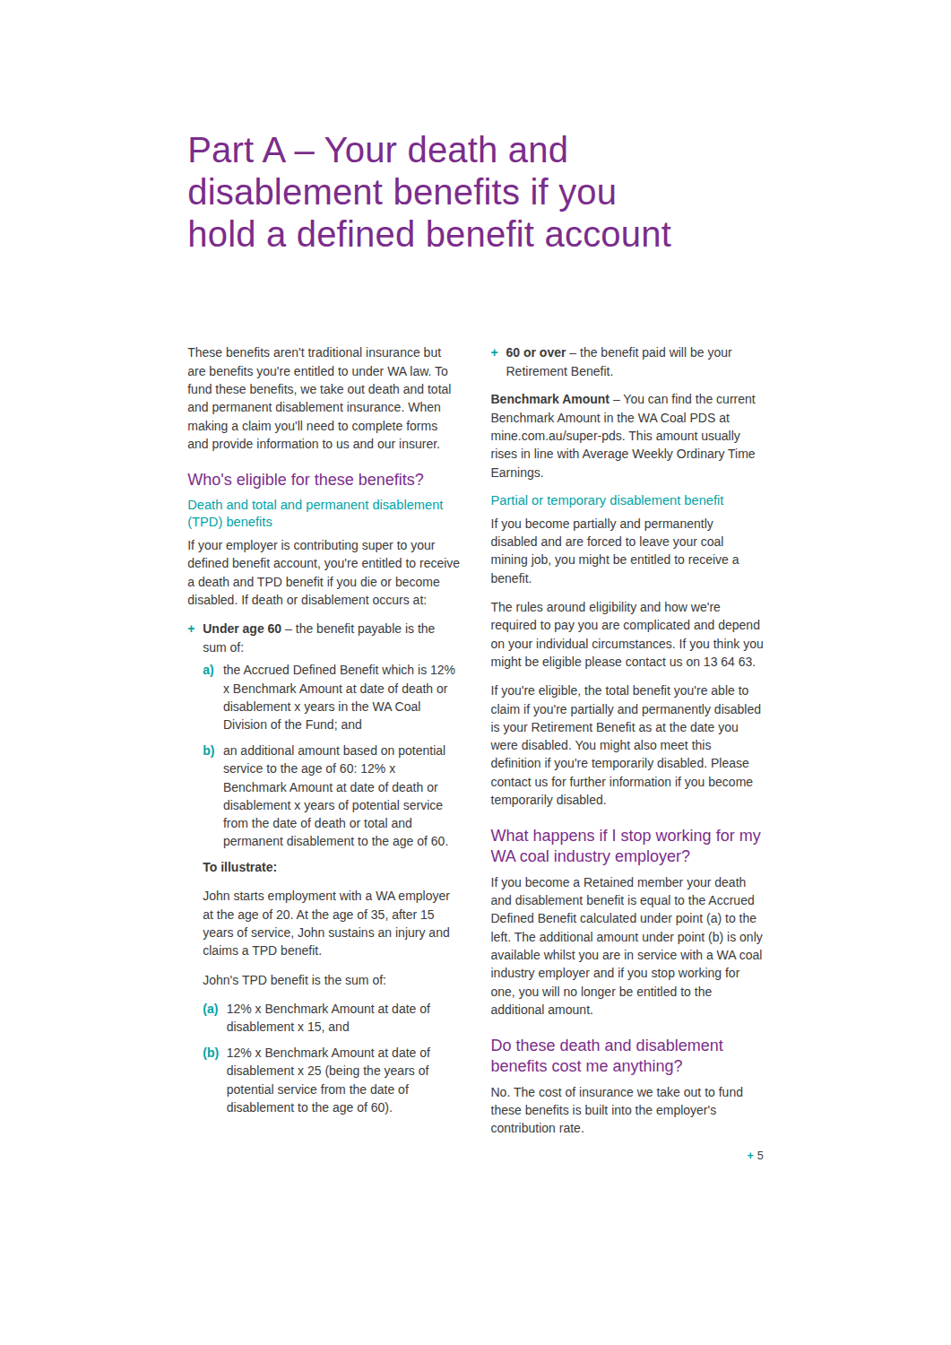Part A – Your death and
disablement benefits if you
hold a defined benefit account
These benefits aren't traditional insurance but are benefits you're entitled to under WA law. To fund these benefits, we take out death and total and permanent disablement insurance. When making a claim you'll need to complete forms and provide information to us and our insurer.
Who's eligible for these benefits?
Death and total and permanent disablement (TPD) benefits
If your employer is contributing super to your defined benefit account, you're entitled to receive a death and TPD benefit if you die or become disabled. If death or disablement occurs at:
Under age 60 – the benefit payable is the sum of:
the Accrued Defined Benefit which is 12% x Benchmark Amount at date of death or disablement x years in the WA Coal Division of the Fund; and
an additional amount based on potential service to the age of 60: 12% x Benchmark Amount at date of death or disablement x years of potential service from the date of death or total and permanent disablement to the age of 60.
To illustrate:
John starts employment with a WA employer at the age of 20. At the age of 35, after 15 years of service, John sustains an injury and claims a TPD benefit.
John's TPD benefit is the sum of:
12% x Benchmark Amount at date of disablement x 15, and
12% x Benchmark Amount at date of disablement x 25 (being the years of potential service from the date of disablement to the age of 60).
60 or over – the benefit paid will be your Retirement Benefit.
Benchmark Amount – You can find the current Benchmark Amount in the WA Coal PDS at mine.com.au/super-pds. This amount usually rises in line with Average Weekly Ordinary Time Earnings.
Partial or temporary disablement benefit
If you become partially and permanently disabled and are forced to leave your coal mining job, you might be entitled to receive a benefit.
The rules around eligibility and how we're required to pay you are complicated and depend on your individual circumstances. If you think you might be eligible please contact us on 13 64 63.
If you're eligible, the total benefit you're able to claim if you're partially and permanently disabled is your Retirement Benefit as at the date you were disabled. You might also meet this definition if you're temporarily disabled. Please contact us for further information if you become temporarily disabled.
What happens if I stop working for my WA coal industry employer?
If you become a Retained member your death and disablement benefit is equal to the Accrued Defined Benefit calculated under point (a) to the left. The additional amount under point (b) is only available whilst you are in service with a WA coal industry employer and if you stop working for one, you will no longer be entitled to the additional amount.
Do these death and disablement benefits cost me anything?
No. The cost of insurance we take out to fund these benefits is built into the employer's contribution rate.
+5